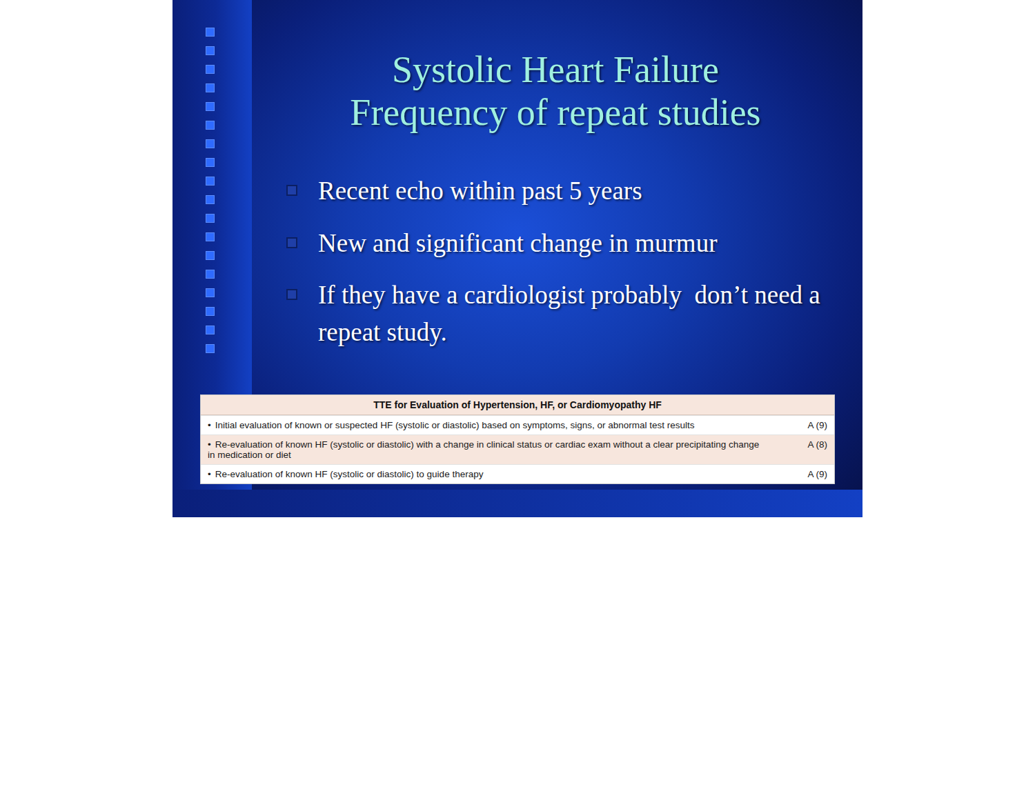Systolic Heart Failure
Frequency of repeat studies
Recent echo within past 5 years
New and significant change in murmur
If they have a cardiologist probably don’t need a repeat study.
TTE for Evaluation of Hypertension, HF, or Cardiomyopathy HF
| Initial evaluation of known or suspected HF (systolic or diastolic) based on symptoms, signs, or abnormal test results | A (9) |
| Re-evaluation of known HF (systolic or diastolic) with a change in clinical status or cardiac exam without a clear precipitating change in medication or diet | A (8) |
| Re-evaluation of known HF (systolic or diastolic) to guide therapy | A (9) |